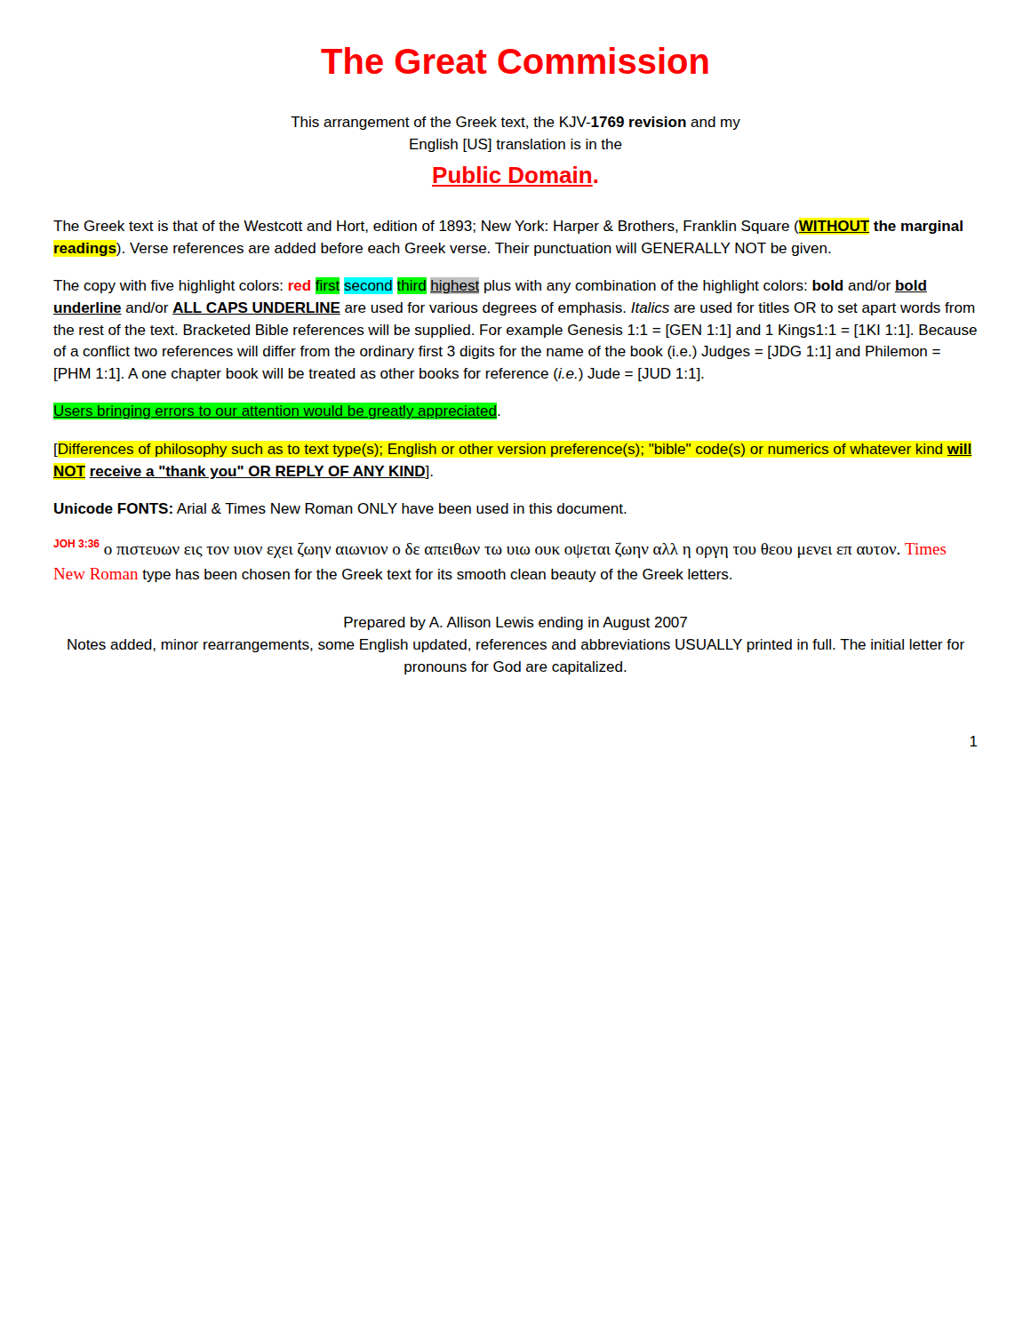The Great Commission
This arrangement of the Greek text, the KJV-1769 revision and my
English [US] translation is in the
Public Domain.
The Greek text is that of the Westcott and Hort, edition of 1893; New York: Harper & Brothers, Franklin Square (WITHOUT the marginal readings). Verse references are added before each Greek verse. Their punctuation will GENERALLY NOT be given.
The copy with five highlight colors: red first second third highest plus with any combination of the highlight colors: bold and/or bold underline and/or ALL CAPS underline are used for various degrees of emphasis. Italics are used for titles OR to set apart words from the rest of the text. Bracketed Bible references will be supplied. For example Genesis 1:1 = [GEN 1:1] and 1 Kings1:1 = [1KI 1:1]. Because of a conflict two references will differ from the ordinary first 3 digits for the name of the book (i.e.) Judges = [JDG 1:1] and Philemon = [PHM 1:1]. A one chapter book will be treated as other books for reference (i.e.) Jude = [JUD 1:1].
Users bringing errors to our attention would be greatly appreciated.
[Differences of philosophy such as to text type(s); English or other version preference(s); "bible" code(s) or numerics of whatever kind will NOT receive a "thank you" OR REPLY OF ANY KIND].
Unicode FONTS: Arial & Times New Roman ONLY have been used in this document.
JOH 3:36 ο πιστευων εις τον υιον εχει ζωην αιωνιον ο δε απειθων τω υιω ουκ οψεται ζωην αλλ η οργη του θεου μενει επ αυτον. Times New Roman type has been chosen for the Greek text for its smooth clean beauty of the Greek letters.
Prepared by A. Allison Lewis ending in August 2007
Notes added, minor rearrangements, some English updated, references and abbreviations USUALLY printed in full. The initial letter for pronouns for God are capitalized.
1